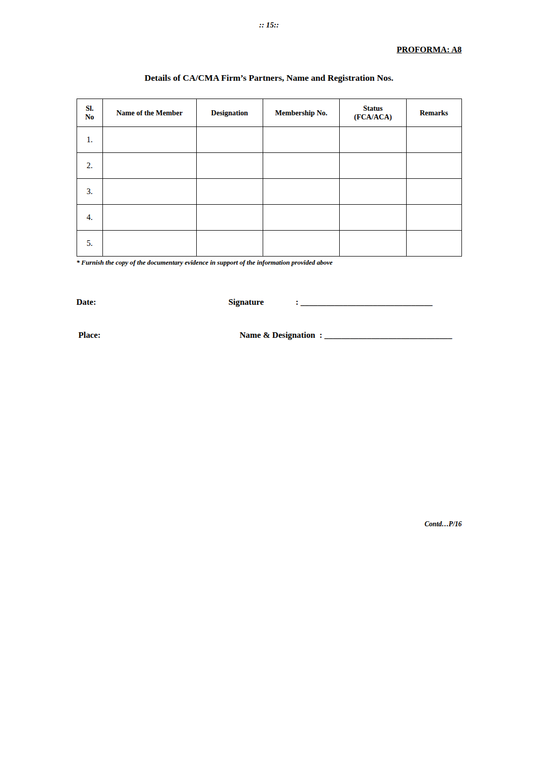:: 15::
PROFORMA: A8
Details of CA/CMA Firm’s Partners, Name and Registration Nos.
| Sl. No | Name of the Member | Designation | Membership No. | Status (FCA/ACA) | Remarks |
| --- | --- | --- | --- | --- | --- |
| 1. | | | | | |
| 2. | | | | | |
| 3. | | | | | |
| 4. | | | | | |
| 5. | | | | | |
* Furnish the copy of the documentary evidence in support of the information provided above
Date:
Signature : _______________________________
Place:
Name & Designation : ______________________________
Contd…P/16